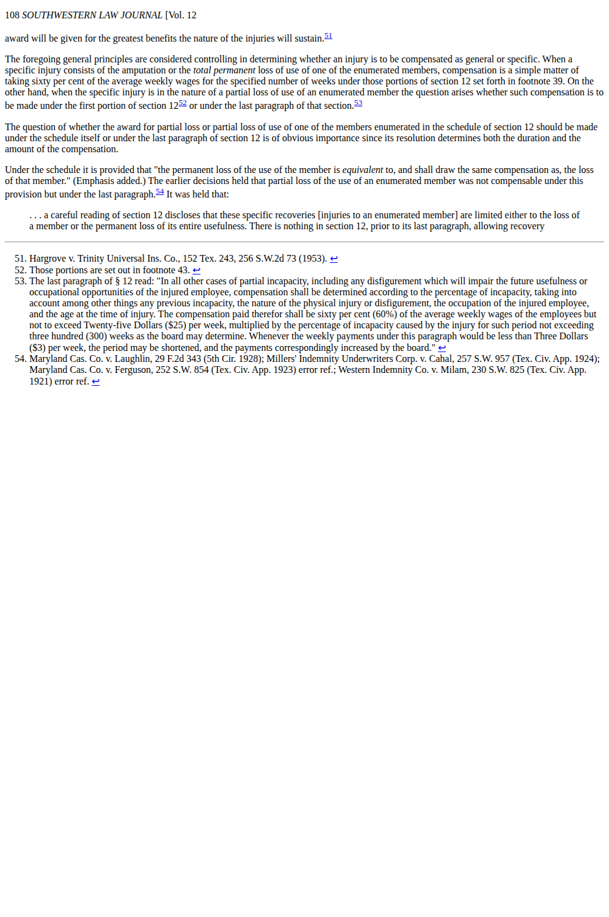108 SOUTHWESTERN LAW JOURNAL [Vol. 12
award will be given for the greatest benefits the nature of the injuries will sustain.51
The foregoing general principles are considered controlling in determining whether an injury is to be compensated as general or specific. When a specific injury consists of the amputation or the total permanent loss of use of one of the enumerated members, compensation is a simple matter of taking sixty per cent of the average weekly wages for the specified number of weeks under those portions of section 12 set forth in footnote 39. On the other hand, when the specific injury is in the nature of a partial loss of use of an enumerated member the question arises whether such compensation is to be made under the first portion of section 1252 or under the last paragraph of that section.53
The question of whether the award for partial loss or partial loss of use of one of the members enumerated in the schedule of section 12 should be made under the schedule itself or under the last paragraph of section 12 is of obvious importance since its resolution determines both the duration and the amount of the compensation.
Under the schedule it is provided that "the permanent loss of the use of the member is equivalent to, and shall draw the same compensation as, the loss of that member." (Emphasis added.) The earlier decisions held that partial loss of the use of an enumerated member was not compensable under this provision but under the last paragraph.54 It was held that:
. . . a careful reading of section 12 discloses that these specific recoveries [injuries to an enumerated member] are limited either to the loss of a member or the permanent loss of its entire usefulness. There is nothing in section 12, prior to its last paragraph, allowing recovery
Hargrove v. Trinity Universal Ins. Co., 152 Tex. 243, 256 S.W.2d 73 (1953). ↩
Those portions are set out in footnote 43. ↩
The last paragraph of § 12 read: "In all other cases of partial incapacity, including any disfigurement which will impair the future usefulness or occupational opportunities of the injured employee, compensation shall be determined according to the percentage of incapacity, taking into account among other things any previous incapacity, the nature of the physical injury or disfigurement, the occupation of the injured employee, and the age at the time of injury. The compensation paid therefor shall be sixty per cent (60%) of the average weekly wages of the employees but not to exceed Twenty-five Dollars ($25) per week, multiplied by the percentage of incapacity caused by the injury for such period not exceeding three hundred (300) weeks as the board may determine. Whenever the weekly payments under this paragraph would be less than Three Dollars ($3) per week, the period may be shortened, and the payments correspondingly increased by the board." ↩
Maryland Cas. Co. v. Laughlin, 29 F.2d 343 (5th Cir. 1928); Millers' Indemnity Underwriters Corp. v. Cahal, 257 S.W. 957 (Tex. Civ. App. 1924); Maryland Cas. Co. v. Ferguson, 252 S.W. 854 (Tex. Civ. App. 1923) error ref.; Western Indemnity Co. v. Milam, 230 S.W. 825 (Tex. Civ. App. 1921) error ref. ↩